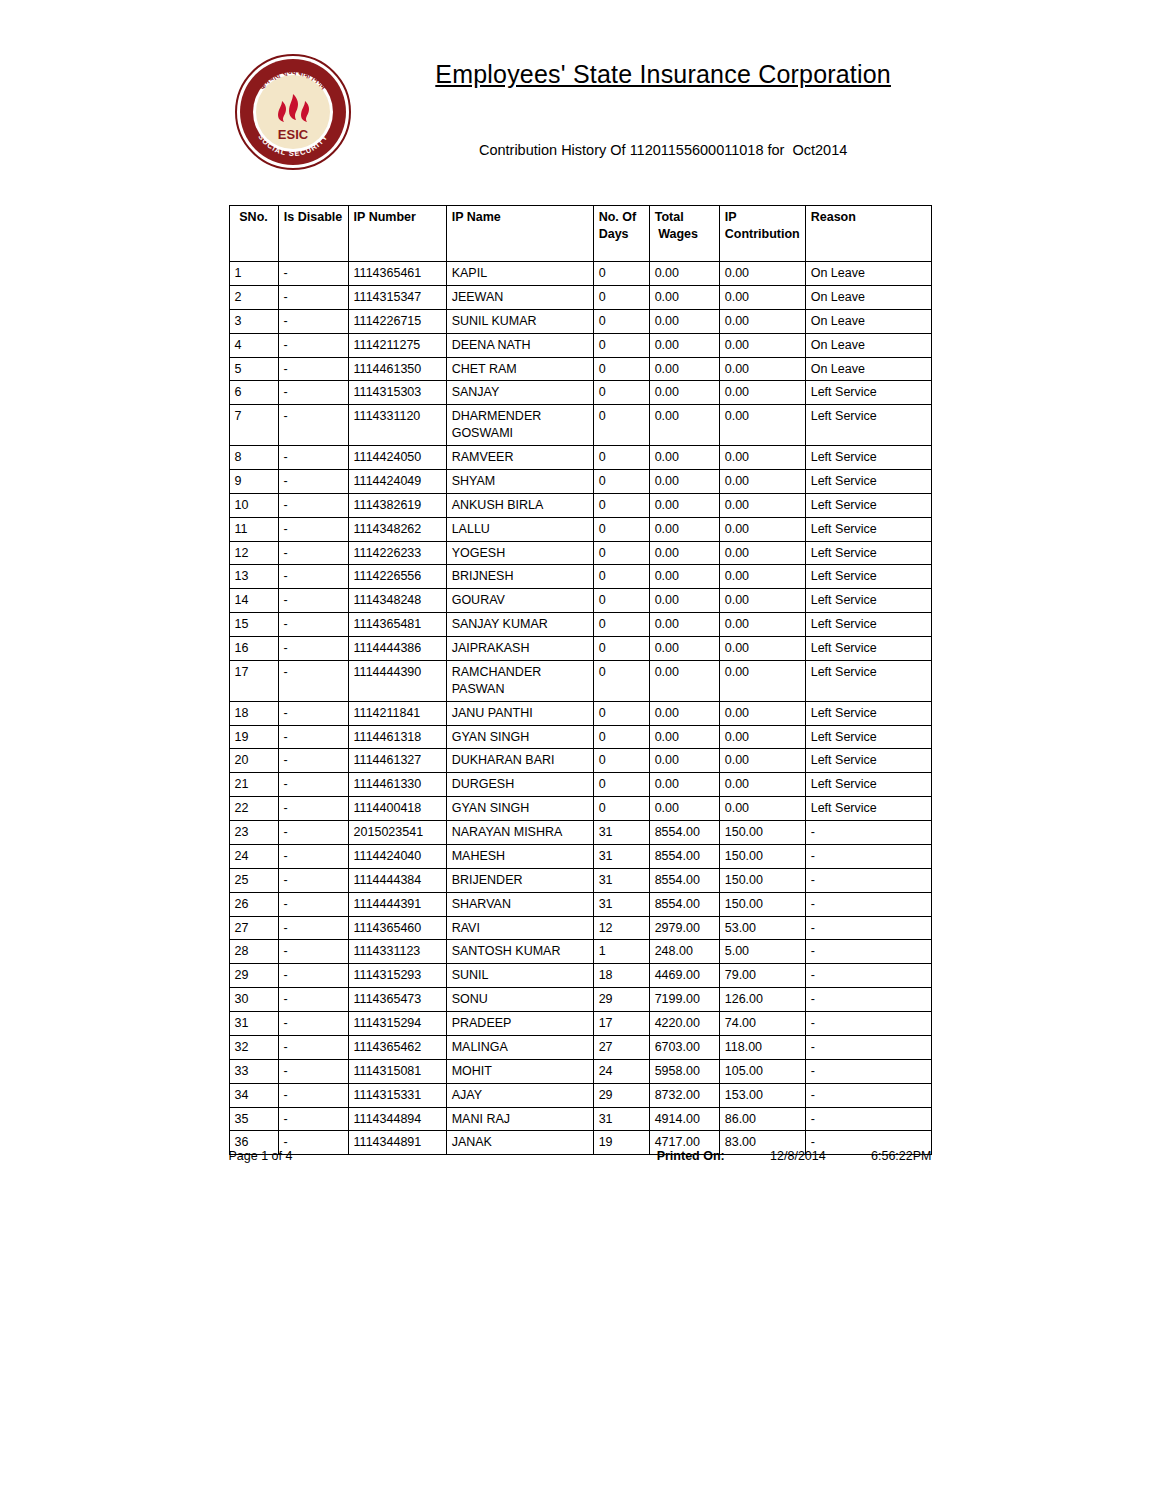ESIC कर्मचारी राज्य बीमा निगम SOCIAL SECURITY
Employees' State Insurance Corporation
Contribution History Of 11201155600011018 for Oct2014
| SNo. | Is Disable | IP Number | IP Name | No. Of Days | Total Wages | IP Contribution | Reason |
| --- | --- | --- | --- | --- | --- | --- | --- |
| 1 | - | 1114365461 | KAPIL | 0 | 0.00 | 0.00 | On Leave |
| 2 | - | 1114315347 | JEEWAN | 0 | 0.00 | 0.00 | On Leave |
| 3 | - | 1114226715 | SUNIL KUMAR | 0 | 0.00 | 0.00 | On Leave |
| 4 | - | 1114211275 | DEENA NATH | 0 | 0.00 | 0.00 | On Leave |
| 5 | - | 1114461350 | CHET RAM | 0 | 0.00 | 0.00 | On Leave |
| 6 | - | 1114315303 | SANJAY | 0 | 0.00 | 0.00 | Left Service |
| 7 | - | 1114331120 | DHARMENDER GOSWAMI | 0 | 0.00 | 0.00 | Left Service |
| 8 | - | 1114424050 | RAMVEER | 0 | 0.00 | 0.00 | Left Service |
| 9 | - | 1114424049 | SHYAM | 0 | 0.00 | 0.00 | Left Service |
| 10 | - | 1114382619 | ANKUSH BIRLA | 0 | 0.00 | 0.00 | Left Service |
| 11 | - | 1114348262 | LALLU | 0 | 0.00 | 0.00 | Left Service |
| 12 | - | 1114226233 | YOGESH | 0 | 0.00 | 0.00 | Left Service |
| 13 | - | 1114226556 | BRIJNESH | 0 | 0.00 | 0.00 | Left Service |
| 14 | - | 1114348248 | GOURAV | 0 | 0.00 | 0.00 | Left Service |
| 15 | - | 1114365481 | SANJAY KUMAR | 0 | 0.00 | 0.00 | Left Service |
| 16 | - | 1114444386 | JAIPRAKASH | 0 | 0.00 | 0.00 | Left Service |
| 17 | - | 1114444390 | RAMCHANDER PASWAN | 0 | 0.00 | 0.00 | Left Service |
| 18 | - | 1114211841 | JANU PANTHI | 0 | 0.00 | 0.00 | Left Service |
| 19 | - | 1114461318 | GYAN SINGH | 0 | 0.00 | 0.00 | Left Service |
| 20 | - | 1114461327 | DUKHARAN BARI | 0 | 0.00 | 0.00 | Left Service |
| 21 | - | 1114461330 | DURGESH | 0 | 0.00 | 0.00 | Left Service |
| 22 | - | 1114400418 | GYAN SINGH | 0 | 0.00 | 0.00 | Left Service |
| 23 | - | 2015023541 | NARAYAN MISHRA | 31 | 8554.00 | 150.00 | - |
| 24 | - | 1114424040 | MAHESH | 31 | 8554.00 | 150.00 | - |
| 25 | - | 1114444384 | BRIJENDER | 31 | 8554.00 | 150.00 | - |
| 26 | - | 1114444391 | SHARVAN | 31 | 8554.00 | 150.00 | - |
| 27 | - | 1114365460 | RAVI | 12 | 2979.00 | 53.00 | - |
| 28 | - | 1114331123 | SANTOSH KUMAR | 1 | 248.00 | 5.00 | - |
| 29 | - | 1114315293 | SUNIL | 18 | 4469.00 | 79.00 | - |
| 30 | - | 1114365473 | SONU | 29 | 7199.00 | 126.00 | - |
| 31 | - | 1114315294 | PRADEEP | 17 | 4220.00 | 74.00 | - |
| 32 | - | 1114365462 | MALINGA | 27 | 6703.00 | 118.00 | - |
| 33 | - | 1114315081 | MOHIT | 24 | 5958.00 | 105.00 | - |
| 34 | - | 1114315331 | AJAY | 29 | 8732.00 | 153.00 | - |
| 35 | - | 1114344894 | MANI RAJ | 31 | 4914.00 | 86.00 | - |
| 36 | - | 1114344891 | JANAK | 19 | 4717.00 | 83.00 | - |
Page 1 of 4
Printed On: 12/8/2014 6:56:22PM